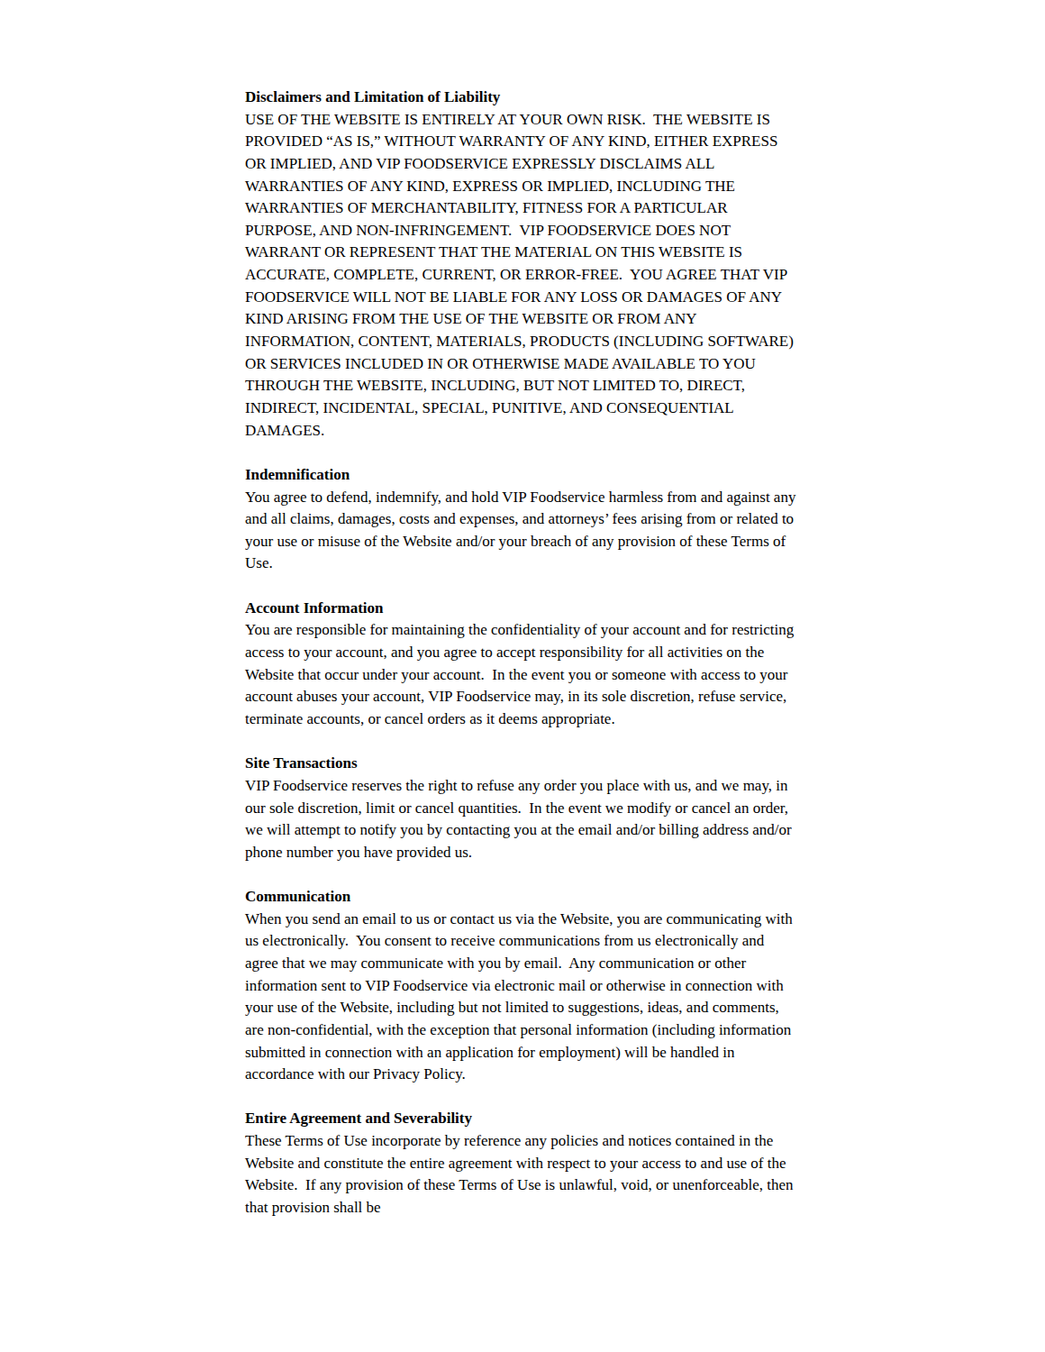Disclaimers and Limitation of Liability
Use of the website is entirely at your own risk. The website is provided “as is,” without warranty of any kind, either express or implied, and VIP Foodservice expressly disclaims all warranties of any kind, express or implied, including the warranties of merchantability, fitness for a particular purpose, and non-infringement. VIP Foodservice does not warrant or represent that the material on this website is accurate, complete, current, or error-free. You agree that VIP Foodservice will not be liable for any loss or damages of any kind arising from the use of the website or from any information, content, materials, products (including software) or services included in or otherwise made available to you through the website, including, but not limited to, direct, indirect, incidental, special, punitive, and consequential damages.
Indemnification
You agree to defend, indemnify, and hold VIP Foodservice harmless from and against any and all claims, damages, costs and expenses, and attorneys’ fees arising from or related to your use or misuse of the Website and/or your breach of any provision of these Terms of Use.
Account Information
You are responsible for maintaining the confidentiality of your account and for restricting access to your account, and you agree to accept responsibility for all activities on the Website that occur under your account. In the event you or someone with access to your account abuses your account, VIP Foodservice may, in its sole discretion, refuse service, terminate accounts, or cancel orders as it deems appropriate.
Site Transactions
VIP Foodservice reserves the right to refuse any order you place with us, and we may, in our sole discretion, limit or cancel quantities. In the event we modify or cancel an order, we will attempt to notify you by contacting you at the email and/or billing address and/or phone number you have provided us.
Communication
When you send an email to us or contact us via the Website, you are communicating with us electronically. You consent to receive communications from us electronically and agree that we may communicate with you by email. Any communication or other information sent to VIP Foodservice via electronic mail or otherwise in connection with your use of the Website, including but not limited to suggestions, ideas, and comments, are non-confidential, with the exception that personal information (including information submitted in connection with an application for employment) will be handled in accordance with our Privacy Policy.
Entire Agreement and Severability
These Terms of Use incorporate by reference any policies and notices contained in the Website and constitute the entire agreement with respect to your access to and use of the Website. If any provision of these Terms of Use is unlawful, void, or unenforceable, then that provision shall be